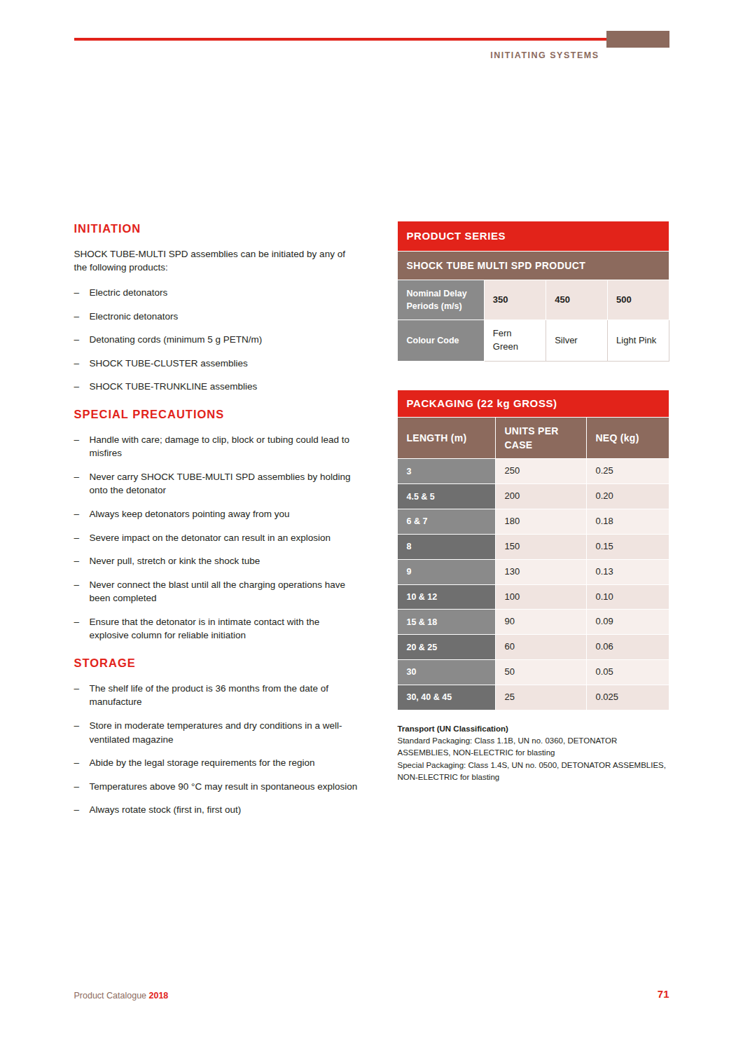INITIATING SYSTEMS
INITIATION
SHOCK TUBE-MULTI SPD assemblies can be initiated by any of the following products:
Electric detonators
Electronic detonators
Detonating cords (minimum 5 g PETN/m)
SHOCK TUBE-CLUSTER assemblies
SHOCK TUBE-TRUNKLINE assemblies
SPECIAL PRECAUTIONS
Handle with care; damage to clip, block or tubing could lead to misfires
Never carry SHOCK TUBE-MULTI SPD assemblies by holding onto the detonator
Always keep detonators pointing away from you
Severe impact on the detonator can result in an explosion
Never pull, stretch or kink the shock tube
Never connect the blast until all the charging operations have been completed
Ensure that the detonator is in intimate contact with the explosive column for reliable initiation
STORAGE
The shelf life of the product is 36 months from the date of manufacture
Store in moderate temperatures and dry conditions in a well-ventilated magazine
Abide by the legal storage requirements for the region
Temperatures above 90 °C may result in spontaneous explosion
Always rotate stock (first in, first out)
| PRODUCT SERIES |
| SHOCK TUBE MULTI SPD PRODUCT |
| Nominal Delay Periods (m/s) | 350 | 450 | 500 |
| Colour Code | Fern Green | Silver | Light Pink |
| PACKAGING (22 kg GROSS) |
| LENGTH (m) | UNITS PER CASE | NEQ (kg) |
| 3 | 250 | 0.25 |
| 4.5 & 5 | 200 | 0.20 |
| 6 & 7 | 180 | 0.18 |
| 8 | 150 | 0.15 |
| 9 | 130 | 0.13 |
| 10 & 12 | 100 | 0.10 |
| 15 & 18 | 90 | 0.09 |
| 20 & 25 | 60 | 0.06 |
| 30 | 50 | 0.05 |
| 30, 40 & 45 | 25 | 0.025 |
Transport (UN Classification)
Standard Packaging: Class 1.1B, UN no. 0360, DETONATOR ASSEMBLIES, NON-ELECTRIC for blasting
Special Packaging: Class 1.4S, UN no. 0500, DETONATOR ASSEMBLIES, NON-ELECTRIC for blasting
Product Catalogue 2018
71